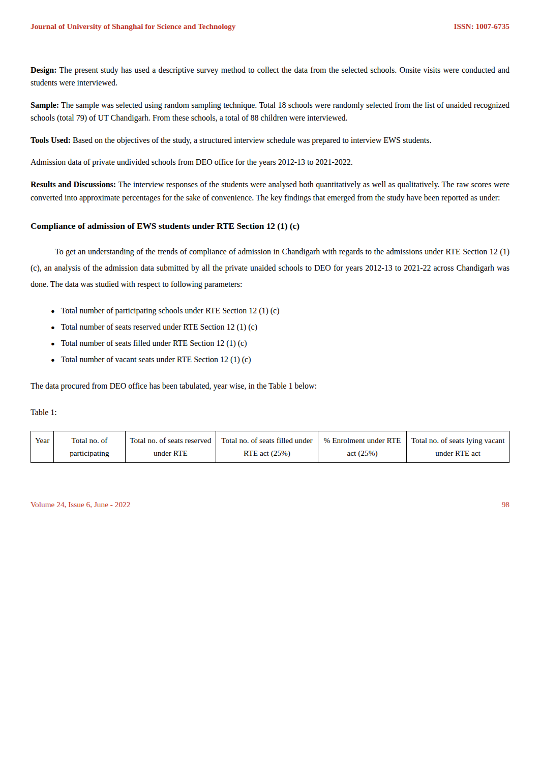Journal of University of Shanghai for Science and Technology
ISSN: 1007-6735
Design: The present study has used a descriptive survey method to collect the data from the selected schools. Onsite visits were conducted and students were interviewed.
Sample: The sample was selected using random sampling technique. Total 18 schools were randomly selected from the list of unaided recognized schools (total 79) of UT Chandigarh. From these schools, a total of 88 children were interviewed.
Tools Used: Based on the objectives of the study, a structured interview schedule was prepared to interview EWS students.
Admission data of private undivided schools from DEO office for the years 2012-13 to 2021-2022.
Results and Discussions: The interview responses of the students were analysed both quantitatively as well as qualitatively. The raw scores were converted into approximate percentages for the sake of convenience. The key findings that emerged from the study have been reported as under:
Compliance of admission of EWS students under RTE Section 12 (1) (c)
To get an understanding of the trends of compliance of admission in Chandigarh with regards to the admissions under RTE Section 12 (1) (c), an analysis of the admission data submitted by all the private unaided schools to DEO for years 2012-13 to 2021-22 across Chandigarh was done. The data was studied with respect to following parameters:
Total number of participating schools under RTE Section 12 (1) (c)
Total number of seats reserved under RTE Section 12 (1) (c)
Total number of seats filled under RTE Section 12 (1) (c)
Total number of vacant seats under RTE Section 12 (1) (c)
The data procured from DEO office has been tabulated, year wise, in the Table 1 below:
Table 1:
| Year | Total no. of participating | Total no. of seats reserved under RTE | Total no. of seats filled under RTE act (25%) | % Enrolment under RTE act (25%) | Total no. of seats lying vacant under RTE act |
Volume 24, Issue 6, June - 2022
98